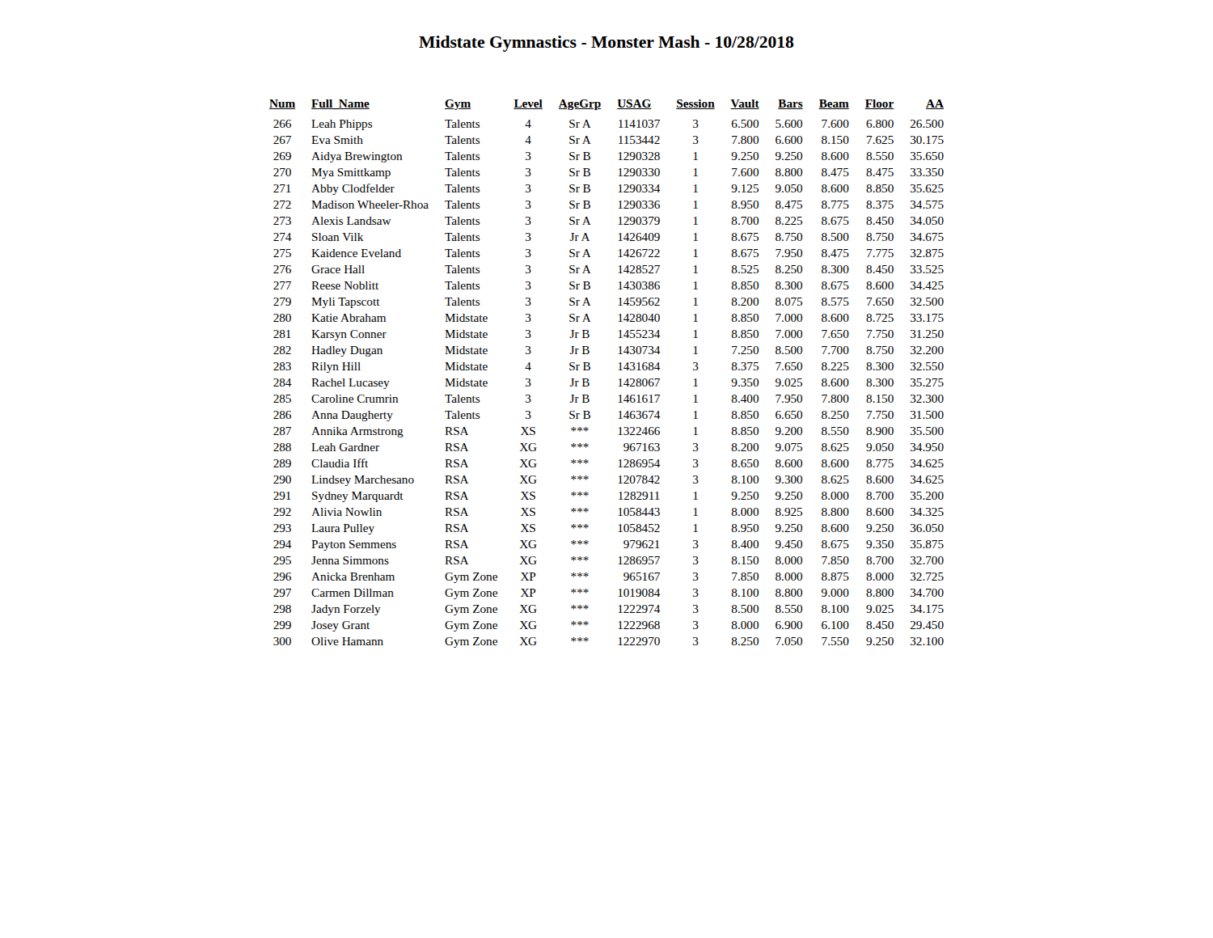Midstate Gymnastics - Monster Mash - 10/28/2018
| Num | Full_Name | Gym | Level | AgeGrp | USAG | Session | Vault | Bars | Beam | Floor | AA |
| --- | --- | --- | --- | --- | --- | --- | --- | --- | --- | --- | --- |
| 266 | Leah Phipps | Talents | 4 | Sr A | 1141037 | 3 | 6.500 | 5.600 | 7.600 | 6.800 | 26.500 |
| 267 | Eva Smith | Talents | 4 | Sr A | 1153442 | 3 | 7.800 | 6.600 | 8.150 | 7.625 | 30.175 |
| 269 | Aidya Brewington | Talents | 3 | Sr B | 1290328 | 1 | 9.250 | 9.250 | 8.600 | 8.550 | 35.650 |
| 270 | Mya Smittkamp | Talents | 3 | Sr B | 1290330 | 1 | 7.600 | 8.800 | 8.475 | 8.475 | 33.350 |
| 271 | Abby Clodfelder | Talents | 3 | Sr B | 1290334 | 1 | 9.125 | 9.050 | 8.600 | 8.850 | 35.625 |
| 272 | Madison Wheeler-Rhoa | Talents | 3 | Sr B | 1290336 | 1 | 8.950 | 8.475 | 8.775 | 8.375 | 34.575 |
| 273 | Alexis Landsaw | Talents | 3 | Sr A | 1290379 | 1 | 8.700 | 8.225 | 8.675 | 8.450 | 34.050 |
| 274 | Sloan Vilk | Talents | 3 | Jr A | 1426409 | 1 | 8.675 | 8.750 | 8.500 | 8.750 | 34.675 |
| 275 | Kaidence Eveland | Talents | 3 | Sr A | 1426722 | 1 | 8.675 | 7.950 | 8.475 | 7.775 | 32.875 |
| 276 | Grace Hall | Talents | 3 | Sr A | 1428527 | 1 | 8.525 | 8.250 | 8.300 | 8.450 | 33.525 |
| 277 | Reese Noblitt | Talents | 3 | Sr B | 1430386 | 1 | 8.850 | 8.300 | 8.675 | 8.600 | 34.425 |
| 279 | Myli Tapscott | Talents | 3 | Sr A | 1459562 | 1 | 8.200 | 8.075 | 8.575 | 7.650 | 32.500 |
| 280 | Katie Abraham | Midstate | 3 | Sr A | 1428040 | 1 | 8.850 | 7.000 | 8.600 | 8.725 | 33.175 |
| 281 | Karsyn Conner | Midstate | 3 | Jr B | 1455234 | 1 | 8.850 | 7.000 | 7.650 | 7.750 | 31.250 |
| 282 | Hadley Dugan | Midstate | 3 | Jr B | 1430734 | 1 | 7.250 | 8.500 | 7.700 | 8.750 | 32.200 |
| 283 | Rilyn Hill | Midstate | 4 | Sr B | 1431684 | 3 | 8.375 | 7.650 | 8.225 | 8.300 | 32.550 |
| 284 | Rachel Lucasey | Midstate | 3 | Jr B | 1428067 | 1 | 9.350 | 9.025 | 8.600 | 8.300 | 35.275 |
| 285 | Caroline Crumrin | Talents | 3 | Jr B | 1461617 | 1 | 8.400 | 7.950 | 7.800 | 8.150 | 32.300 |
| 286 | Anna Daugherty | Talents | 3 | Sr B | 1463674 | 1 | 8.850 | 6.650 | 8.250 | 7.750 | 31.500 |
| 287 | Annika Armstrong | RSA | XS | *** | 1322466 | 1 | 8.850 | 9.200 | 8.550 | 8.900 | 35.500 |
| 288 | Leah Gardner | RSA | XG | *** | 967163 | 3 | 8.200 | 9.075 | 8.625 | 9.050 | 34.950 |
| 289 | Claudia Ifft | RSA | XG | *** | 1286954 | 3 | 8.650 | 8.600 | 8.600 | 8.775 | 34.625 |
| 290 | Lindsey Marchesano | RSA | XG | *** | 1207842 | 3 | 8.100 | 9.300 | 8.625 | 8.600 | 34.625 |
| 291 | Sydney Marquardt | RSA | XS | *** | 1282911 | 1 | 9.250 | 9.250 | 8.000 | 8.700 | 35.200 |
| 292 | Alivia Nowlin | RSA | XS | *** | 1058443 | 1 | 8.000 | 8.925 | 8.800 | 8.600 | 34.325 |
| 293 | Laura Pulley | RSA | XS | *** | 1058452 | 1 | 8.950 | 9.250 | 8.600 | 9.250 | 36.050 |
| 294 | Payton Semmens | RSA | XG | *** | 979621 | 3 | 8.400 | 9.450 | 8.675 | 9.350 | 35.875 |
| 295 | Jenna Simmons | RSA | XG | *** | 1286957 | 3 | 8.150 | 8.000 | 7.850 | 8.700 | 32.700 |
| 296 | Anicka Brenham | Gym Zone | XP | *** | 965167 | 3 | 7.850 | 8.000 | 8.875 | 8.000 | 32.725 |
| 297 | Carmen Dillman | Gym Zone | XP | *** | 1019084 | 3 | 8.100 | 8.800 | 9.000 | 8.800 | 34.700 |
| 298 | Jadyn Forzely | Gym Zone | XG | *** | 1222974 | 3 | 8.500 | 8.550 | 8.100 | 9.025 | 34.175 |
| 299 | Josey Grant | Gym Zone | XG | *** | 1222968 | 3 | 8.000 | 6.900 | 6.100 | 8.450 | 29.450 |
| 300 | Olive Hamann | Gym Zone | XG | *** | 1222970 | 3 | 8.250 | 7.050 | 7.550 | 9.250 | 32.100 |